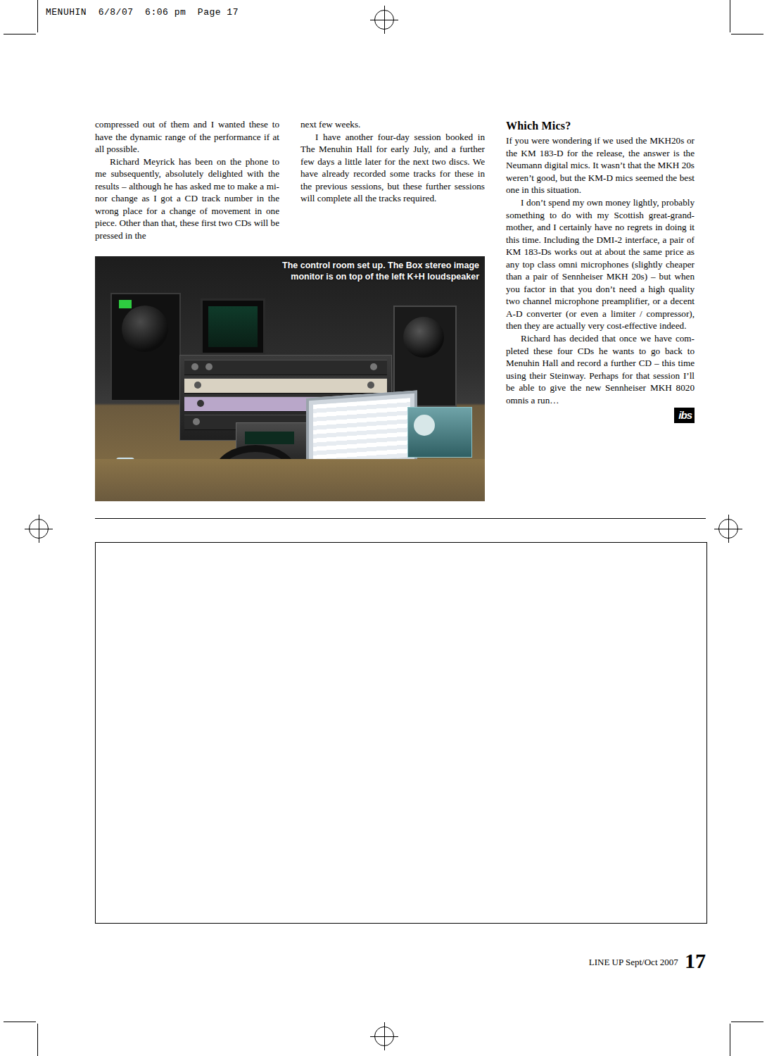MENUHIN 6/8/07 6:06 pm Page 17
compressed out of them and I wanted these to have the dynamic range of the performance if at all possible.
Richard Meyrick has been on the phone to me subsequently, absolutely delighted with the results – although he has asked me to make a minor change as I got a CD track number in the wrong place for a change of movement in one piece. Other than that, these first two CDs will be pressed in the
next few weeks.
I have another four-day session booked in The Menuhin Hall for early July, and a further few days a little later for the next two discs. We have already recorded some tracks for these in the previous sessions, but these further sessions will complete all the tracks required.
Which Mics?
If you were wondering if we used the MKH20s or the KM 183-D for the release, the answer is the Neumann digital mics. It wasn’t that the MKH 20s weren’t good, but the KM-D mics seemed the best one in this situation.
I don’t spend my own money lightly, probably something to do with my Scottish great-grandmother, and I certainly have no regrets in doing it this time. Including the DMI-2 interface, a pair of KM 183-Ds works out at about the same price as any top class omni microphones (slightly cheaper than a pair of Sennheiser MKH 20s) – but when you factor in that you don’t need a high quality two channel microphone preamplifier, or a decent A-D converter (or even a limiter / compressor), then they are actually very cost-effective indeed.
Richard has decided that once we have completed these four CDs he wants to go back to Menuhin Hall and record a further CD – this time using their Steinway. Perhaps for that session I’ll be able to give the new Sennheiser MKH 8020 omnis a run…
ibs
The control room set up. The Box stereo image monitor is on top of the left K+H loudspeaker
LINE UP Sept/Oct 2007 17